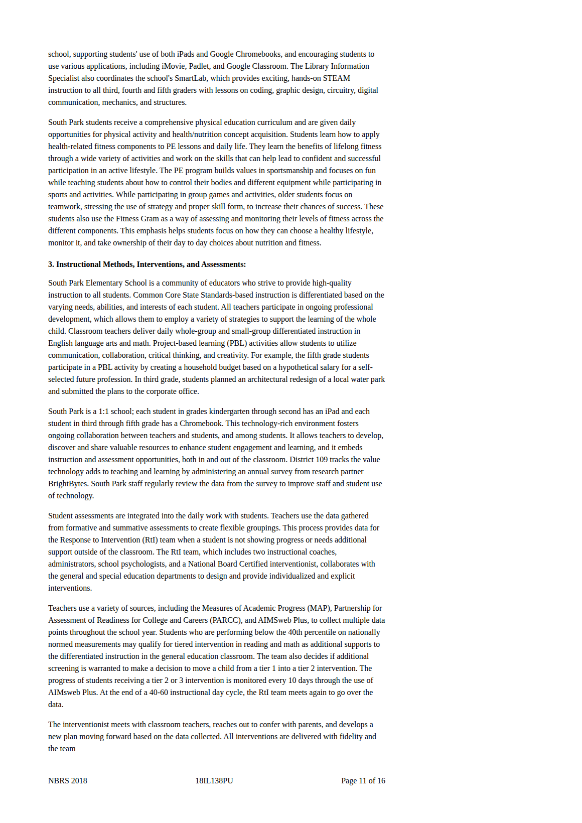school, supporting students' use of both iPads and Google Chromebooks, and encouraging students to use various applications, including iMovie, Padlet, and Google Classroom. The Library Information Specialist also coordinates the school's SmartLab, which provides exciting, hands-on STEAM instruction to all third, fourth and fifth graders with lessons on coding, graphic design, circuitry, digital communication, mechanics, and structures.
South Park students receive a comprehensive physical education curriculum and are given daily opportunities for physical activity and health/nutrition concept acquisition. Students learn how to apply health-related fitness components to PE lessons and daily life. They learn the benefits of lifelong fitness through a wide variety of activities and work on the skills that can help lead to confident and successful participation in an active lifestyle. The PE program builds values in sportsmanship and focuses on fun while teaching students about how to control their bodies and different equipment while participating in sports and activities. While participating in group games and activities, older students focus on teamwork, stressing the use of strategy and proper skill form, to increase their chances of success. These students also use the Fitness Gram as a way of assessing and monitoring their levels of fitness across the different components. This emphasis helps students focus on how they can choose a healthy lifestyle, monitor it, and take ownership of their day to day choices about nutrition and fitness.
3. Instructional Methods, Interventions, and Assessments:
South Park Elementary School is a community of educators who strive to provide high-quality instruction to all students. Common Core State Standards-based instruction is differentiated based on the varying needs, abilities, and interests of each student. All teachers participate in ongoing professional development, which allows them to employ a variety of strategies to support the learning of the whole child. Classroom teachers deliver daily whole-group and small-group differentiated instruction in English language arts and math. Project-based learning (PBL) activities allow students to utilize communication, collaboration, critical thinking, and creativity. For example, the fifth grade students participate in a PBL activity by creating a household budget based on a hypothetical salary for a self-selected future profession. In third grade, students planned an architectural redesign of a local water park and submitted the plans to the corporate office.
South Park is a 1:1 school; each student in grades kindergarten through second has an iPad and each student in third through fifth grade has a Chromebook. This technology-rich environment fosters ongoing collaboration between teachers and students, and among students. It allows teachers to develop, discover and share valuable resources to enhance student engagement and learning, and it embeds instruction and assessment opportunities, both in and out of the classroom. District 109 tracks the value technology adds to teaching and learning by administering an annual survey from research partner BrightBytes. South Park staff regularly review the data from the survey to improve staff and student use of technology.
Student assessments are integrated into the daily work with students. Teachers use the data gathered from formative and summative assessments to create flexible groupings. This process provides data for the Response to Intervention (RtI) team when a student is not showing progress or needs additional support outside of the classroom. The RtI team, which includes two instructional coaches, administrators, school psychologists, and a National Board Certified interventionist, collaborates with the general and special education departments to design and provide individualized and explicit interventions.
Teachers use a variety of sources, including the Measures of Academic Progress (MAP), Partnership for Assessment of Readiness for College and Careers (PARCC), and AIMSweb Plus, to collect multiple data points throughout the school year. Students who are performing below the 40th percentile on nationally normed measurements may qualify for tiered intervention in reading and math as additional supports to the differentiated instruction in the general education classroom. The team also decides if additional screening is warranted to make a decision to move a child from a tier 1 into a tier 2 intervention. The progress of students receiving a tier 2 or 3 intervention is monitored every 10 days through the use of AIMsweb Plus. At the end of a 40-60 instructional day cycle, the RtI team meets again to go over the data.
The interventionist meets with classroom teachers, reaches out to confer with parents, and develops a new plan moving forward based on the data collected. All interventions are delivered with fidelity and the team
NBRS 2018 18IL138PU Page 11 of 16